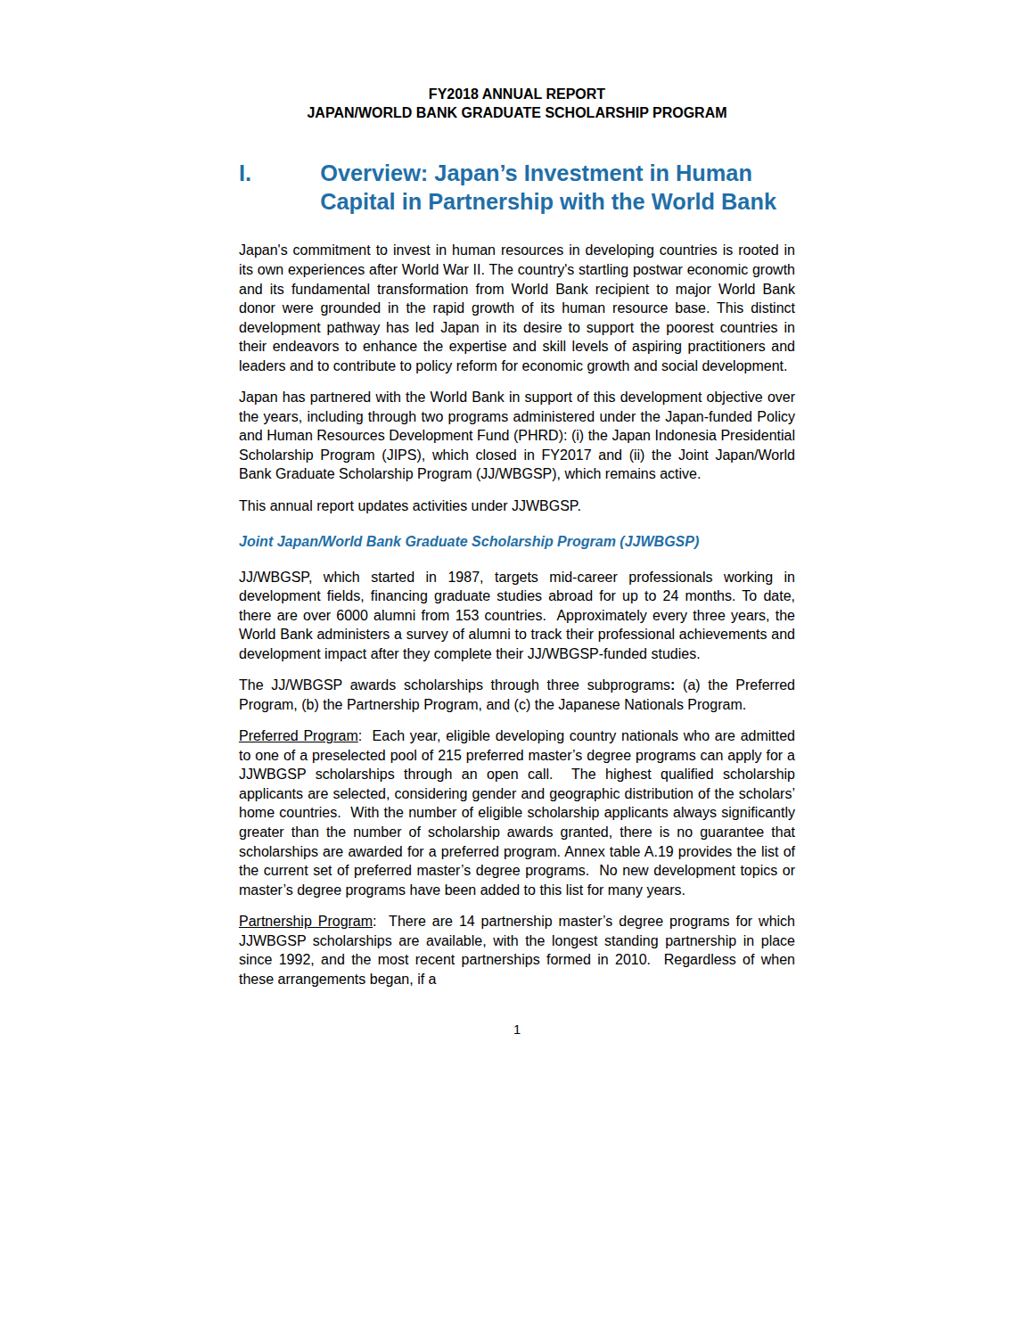FY2018 ANNUAL REPORT
JAPAN/WORLD BANK GRADUATE SCHOLARSHIP PROGRAM
I. Overview: Japan’s Investment in Human Capital in Partnership with the World Bank
Japan's commitment to invest in human resources in developing countries is rooted in its own experiences after World War II. The country's startling postwar economic growth and its fundamental transformation from World Bank recipient to major World Bank donor were grounded in the rapid growth of its human resource base. This distinct development pathway has led Japan in its desire to support the poorest countries in their endeavors to enhance the expertise and skill levels of aspiring practitioners and leaders and to contribute to policy reform for economic growth and social development.
Japan has partnered with the World Bank in support of this development objective over the years, including through two programs administered under the Japan-funded Policy and Human Resources Development Fund (PHRD): (i) the Japan Indonesia Presidential Scholarship Program (JIPS), which closed in FY2017 and (ii) the Joint Japan/World Bank Graduate Scholarship Program (JJ/WBGSP), which remains active.
This annual report updates activities under JJWBGSP.
Joint Japan/World Bank Graduate Scholarship Program (JJWBGSP)
JJ/WBGSP, which started in 1987, targets mid-career professionals working in development fields, financing graduate studies abroad for up to 24 months. To date, there are over 6000 alumni from 153 countries. Approximately every three years, the World Bank administers a survey of alumni to track their professional achievements and development impact after they complete their JJ/WBGSP-funded studies.
The JJ/WBGSP awards scholarships through three subprograms: (a) the Preferred Program, (b) the Partnership Program, and (c) the Japanese Nationals Program.
Preferred Program: Each year, eligible developing country nationals who are admitted to one of a preselected pool of 215 preferred master’s degree programs can apply for a JJWBGSP scholarships through an open call. The highest qualified scholarship applicants are selected, considering gender and geographic distribution of the scholars’ home countries. With the number of eligible scholarship applicants always significantly greater than the number of scholarship awards granted, there is no guarantee that scholarships are awarded for a preferred program. Annex table A.19 provides the list of the current set of preferred master’s degree programs. No new development topics or master’s degree programs have been added to this list for many years.
Partnership Program: There are 14 partnership master’s degree programs for which JJWBGSP scholarships are available, with the longest standing partnership in place since 1992, and the most recent partnerships formed in 2010. Regardless of when these arrangements began, if a
1